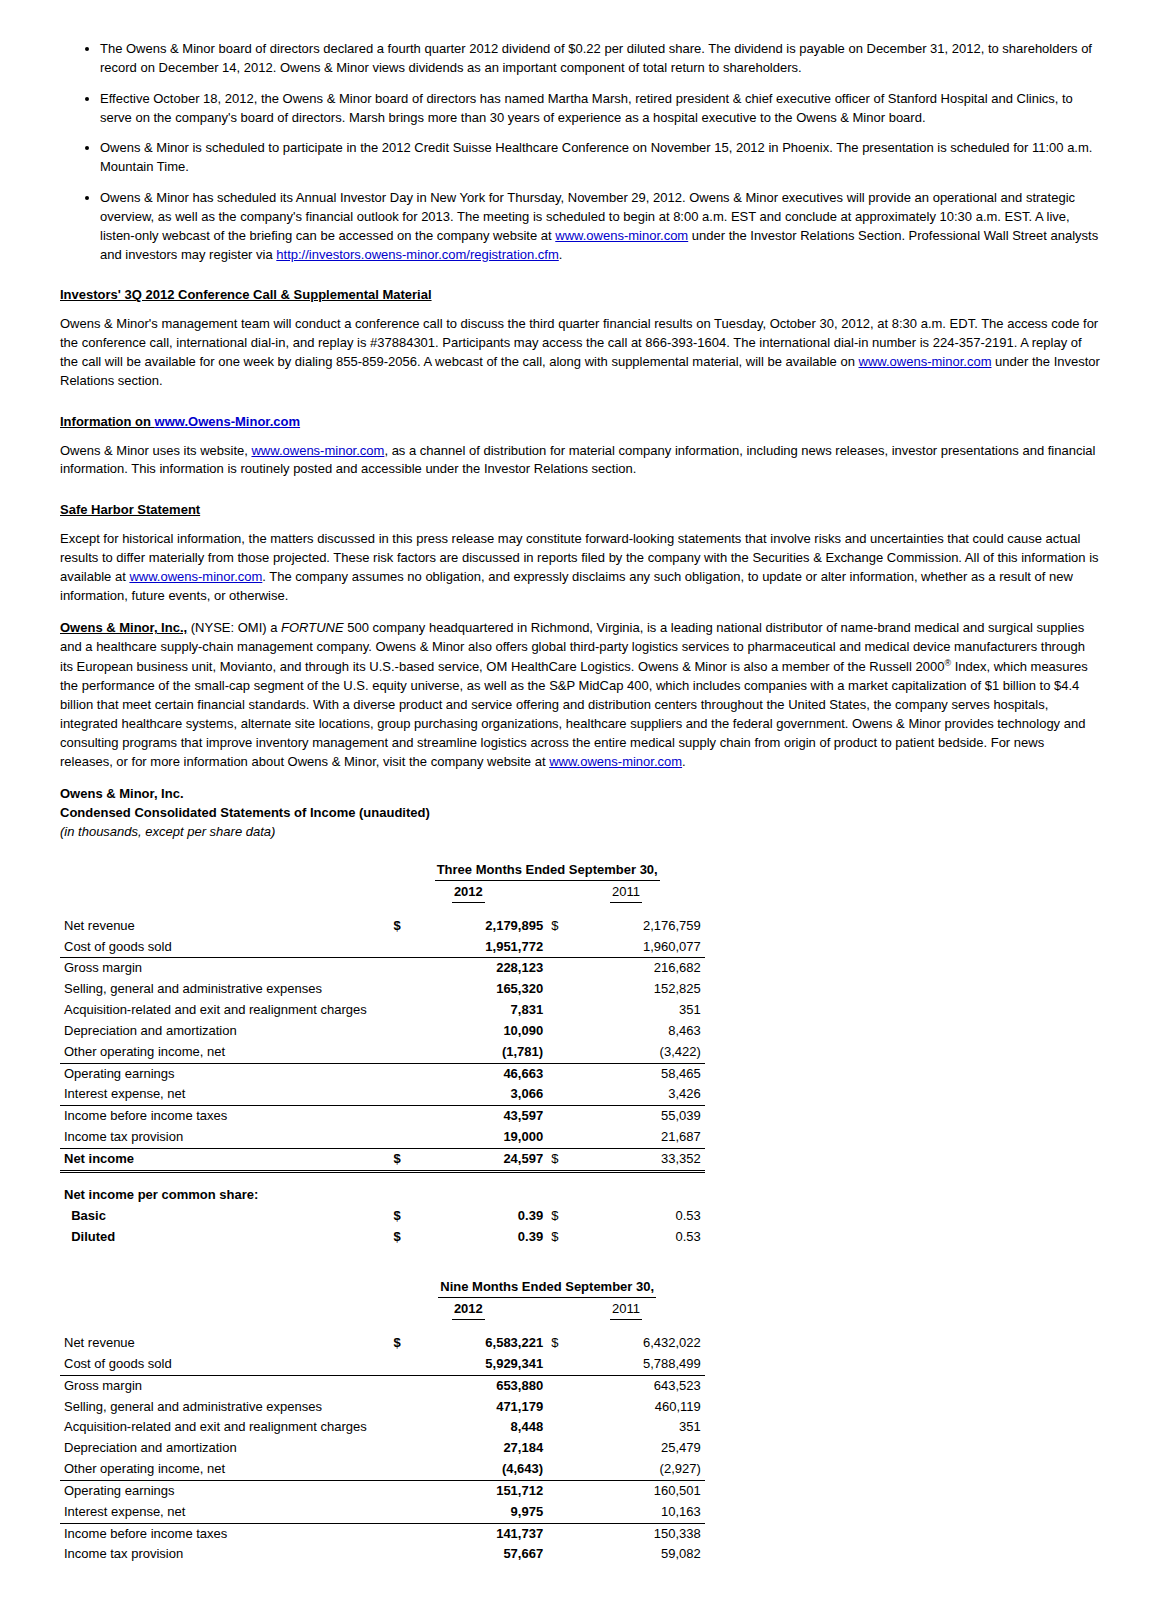The Owens & Minor board of directors declared a fourth quarter 2012 dividend of $0.22 per diluted share. The dividend is payable on December 31, 2012, to shareholders of record on December 14, 2012. Owens & Minor views dividends as an important component of total return to shareholders.
Effective October 18, 2012, the Owens & Minor board of directors has named Martha Marsh, retired president & chief executive officer of Stanford Hospital and Clinics, to serve on the company's board of directors. Marsh brings more than 30 years of experience as a hospital executive to the Owens & Minor board.
Owens & Minor is scheduled to participate in the 2012 Credit Suisse Healthcare Conference on November 15, 2012 in Phoenix. The presentation is scheduled for 11:00 a.m. Mountain Time.
Owens & Minor has scheduled its Annual Investor Day in New York for Thursday, November 29, 2012. Owens & Minor executives will provide an operational and strategic overview, as well as the company's financial outlook for 2013. The meeting is scheduled to begin at 8:00 a.m. EST and conclude at approximately 10:30 a.m. EST. A live, listen-only webcast of the briefing can be accessed on the company website at www.owens-minor.com under the Investor Relations Section. Professional Wall Street analysts and investors may register via http://investors.owens-minor.com/registration.cfm.
Investors' 3Q 2012 Conference Call & Supplemental Material
Owens & Minor's management team will conduct a conference call to discuss the third quarter financial results on Tuesday, October 30, 2012, at 8:30 a.m. EDT. The access code for the conference call, international dial-in, and replay is #37884301. Participants may access the call at 866-393-1604. The international dial-in number is 224-357-2191. A replay of the call will be available for one week by dialing 855-859-2056. A webcast of the call, along with supplemental material, will be available on www.owens-minor.com under the Investor Relations section.
Information on www.Owens-Minor.com
Owens & Minor uses its website, www.owens-minor.com, as a channel of distribution for material company information, including news releases, investor presentations and financial information. This information is routinely posted and accessible under the Investor Relations section.
Safe Harbor Statement
Except for historical information, the matters discussed in this press release may constitute forward-looking statements that involve risks and uncertainties that could cause actual results to differ materially from those projected. These risk factors are discussed in reports filed by the company with the Securities & Exchange Commission. All of this information is available at www.owens-minor.com. The company assumes no obligation, and expressly disclaims any such obligation, to update or alter information, whether as a result of new information, future events, or otherwise.
Owens & Minor, Inc., (NYSE: OMI) a FORTUNE 500 company headquartered in Richmond, Virginia, is a leading national distributor of name-brand medical and surgical supplies and a healthcare supply-chain management company. Owens & Minor also offers global third-party logistics services to pharmaceutical and medical device manufacturers through its European business unit, Movianto, and through its U.S.-based service, OM HealthCare Logistics. Owens & Minor is also a member of the Russell 2000® Index, which measures the performance of the small-cap segment of the U.S. equity universe, as well as the S&P MidCap 400, which includes companies with a market capitalization of $1 billion to $4.4 billion that meet certain financial standards. With a diverse product and service offering and distribution centers throughout the United States, the company serves hospitals, integrated healthcare systems, alternate site locations, group purchasing organizations, healthcare suppliers and the federal government. Owens & Minor provides technology and consulting programs that improve inventory management and streamline logistics across the entire medical supply chain from origin of product to patient bedside. For news releases, or for more information about Owens & Minor, visit the company website at www.owens-minor.com.
Owens & Minor, Inc.
Condensed Consolidated Statements of Income (unaudited)
(in thousands, except per share data)
| | Three Months Ended September 30, |
| | 2012 | 2011 |
| Net revenue | $ | 2,179,895 | $ | 2,176,759 |
| Cost of goods sold | | 1,951,772 | | 1,960,077 |
| Gross margin | | 228,123 | | 216,682 |
| Selling, general and administrative expenses | | 165,320 | | 152,825 |
| Acquisition-related and exit and realignment charges | | 7,831 | | 351 |
| Depreciation and amortization | | 10,090 | | 8,463 |
| Other operating income, net | | (1,781) | | (3,422) |
| Operating earnings | | 46,663 | | 58,465 |
| Interest expense, net | | 3,066 | | 3,426 |
| Income before income taxes | | 43,597 | | 55,039 |
| Income tax provision | | 19,000 | | 21,687 |
| Net income | $ | 24,597 | $ | 33,352 |
| Net income per common share: | |
| Basic | $ | 0.39 | $ | 0.53 |
| Diluted | $ | 0.39 | $ | 0.53 |
| | Nine Months Ended September 30, |
| | 2012 | 2011 |
| Net revenue | $ | 6,583,221 | $ | 6,432,022 |
| Cost of goods sold | | 5,929,341 | | 5,788,499 |
| Gross margin | | 653,880 | | 643,523 |
| Selling, general and administrative expenses | | 471,179 | | 460,119 |
| Acquisition-related and exit and realignment charges | | 8,448 | | 351 |
| Depreciation and amortization | | 27,184 | | 25,479 |
| Other operating income, net | | (4,643) | | (2,927) |
| Operating earnings | | 151,712 | | 160,501 |
| Interest expense, net | | 9,975 | | 10,163 |
| Income before income taxes | | 141,737 | | 150,338 |
| Income tax provision | | 57,667 | | 59,082 |